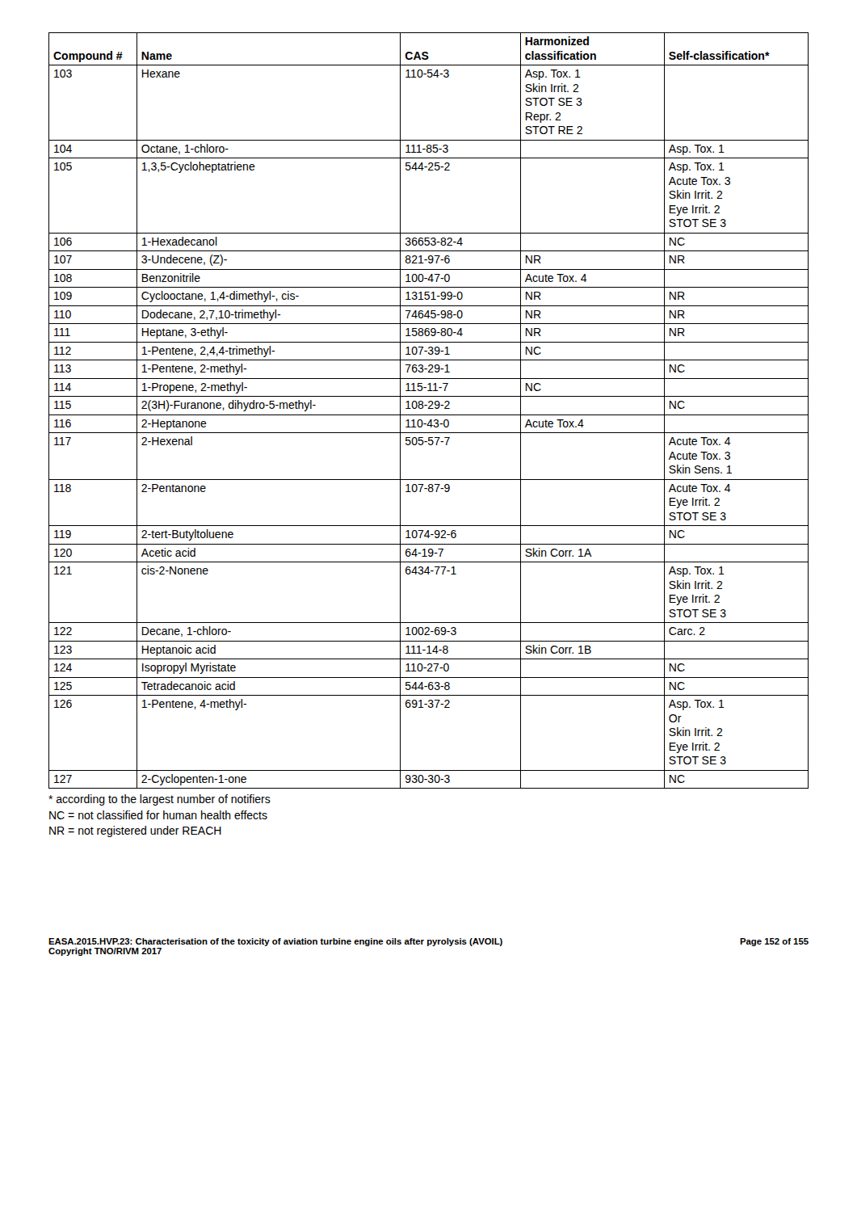| Compound # | Name | CAS | Harmonized classification | Self-classification* |
| --- | --- | --- | --- | --- |
| 103 | Hexane | 110-54-3 | Asp. Tox. 1 Skin Irrit. 2 STOT SE 3 Repr. 2 STOT RE 2 | |
| 104 | Octane, 1-chloro- | 111-85-3 | | Asp. Tox. 1 |
| 105 | 1,3,5-Cycloheptatriene | 544-25-2 | | Asp. Tox. 1 Acute Tox. 3 Skin Irrit. 2 Eye Irrit. 2 STOT SE 3 |
| 106 | 1-Hexadecanol | 36653-82-4 | | NC |
| 107 | 3-Undecene, (Z)- | 821-97-6 | NR | NR |
| 108 | Benzonitrile | 100-47-0 | Acute Tox. 4 | |
| 109 | Cyclooctane, 1,4-dimethyl-, cis- | 13151-99-0 | NR | NR |
| 110 | Dodecane, 2,7,10-trimethyl- | 74645-98-0 | NR | NR |
| 111 | Heptane, 3-ethyl- | 15869-80-4 | NR | NR |
| 112 | 1-Pentene, 2,4,4-trimethyl- | 107-39-1 | NC | |
| 113 | 1-Pentene, 2-methyl- | 763-29-1 | | NC |
| 114 | 1-Propene, 2-methyl- | 115-11-7 | NC | |
| 115 | 2(3H)-Furanone, dihydro-5-methyl- | 108-29-2 | | NC |
| 116 | 2-Heptanone | 110-43-0 | Acute Tox.4 | |
| 117 | 2-Hexenal | 505-57-7 | | Acute Tox. 4 Acute Tox. 3 Skin Sens. 1 |
| 118 | 2-Pentanone | 107-87-9 | | Acute Tox. 4 Eye Irrit. 2 STOT SE 3 |
| 119 | 2-tert-Butyltoluene | 1074-92-6 | | NC |
| 120 | Acetic acid | 64-19-7 | Skin Corr. 1A | |
| 121 | cis-2-Nonene | 6434-77-1 | | Asp. Tox. 1 Skin Irrit. 2 Eye Irrit. 2 STOT SE 3 |
| 122 | Decane, 1-chloro- | 1002-69-3 | | Carc. 2 |
| 123 | Heptanoic acid | 111-14-8 | Skin Corr. 1B | |
| 124 | Isopropyl Myristate | 110-27-0 | | NC |
| 125 | Tetradecanoic acid | 544-63-8 | | NC |
| 126 | 1-Pentene, 4-methyl- | 691-37-2 | | Asp. Tox. 1 Or Skin Irrit. 2 Eye Irrit. 2 STOT SE 3 |
| 127 | 2-Cyclopenten-1-one | 930-30-3 | | NC |
* according to the largest number of notifiers
NC = not classified for human health effects
NR = not registered under REACH
EASA.2015.HVP.23: Characterisation of the toxicity of aviation turbine engine oils after pyrolysis (AVOIL)
Copyright TNO/RIVM 2017
Page 152 of 155